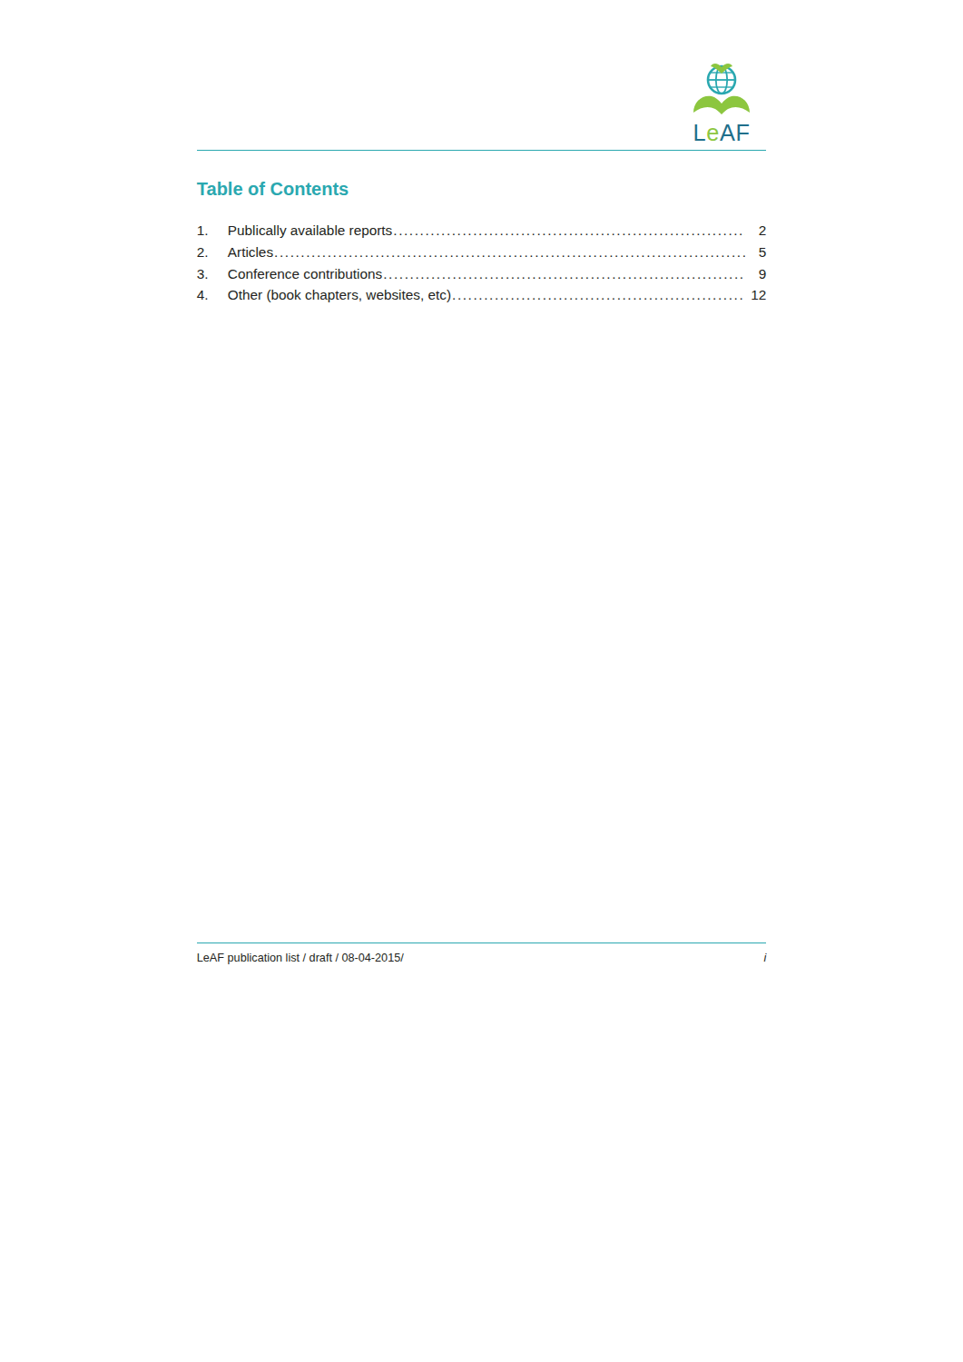Le AF
Table of Contents
1. Publically available reports ............................................................................................... 2
2. Articles ................................................................................................................. 5
3. Conference contributions .................................................................................................. 9
4. Other (book chapters, websites, etc) ............................................................................. 12
LeAF publication list / draft / 08-04-2015/ i